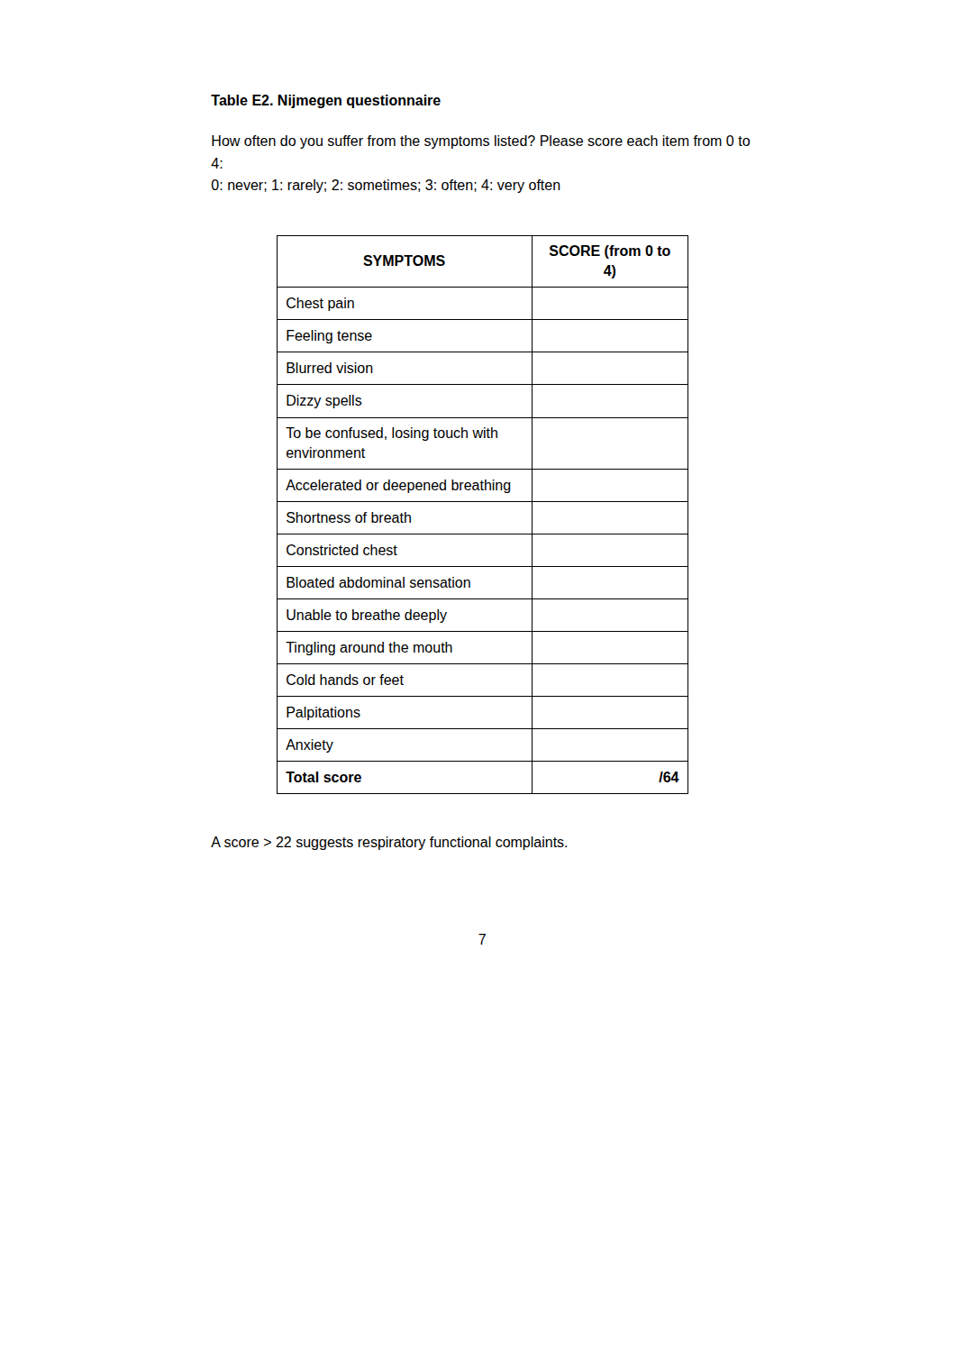Table E2. Nijmegen questionnaire
How often do you suffer from the symptoms listed? Please score each item from 0 to 4:
0: never; 1: rarely; 2: sometimes; 3: often; 4: very often
| SYMPTOMS | SCORE (from 0 to 4) |
| --- | --- |
| Chest pain | |
| Feeling tense | |
| Blurred vision | |
| Dizzy spells | |
| To be confused, losing touch with environment | |
| Accelerated or deepened breathing | |
| Shortness of breath | |
| Constricted chest | |
| Bloated abdominal sensation | |
| Unable to breathe deeply | |
| Tingling around the mouth | |
| Cold hands or feet | |
| Palpitations | |
| Anxiety | |
| Total score | /64 |
A score > 22 suggests respiratory functional complaints.
7